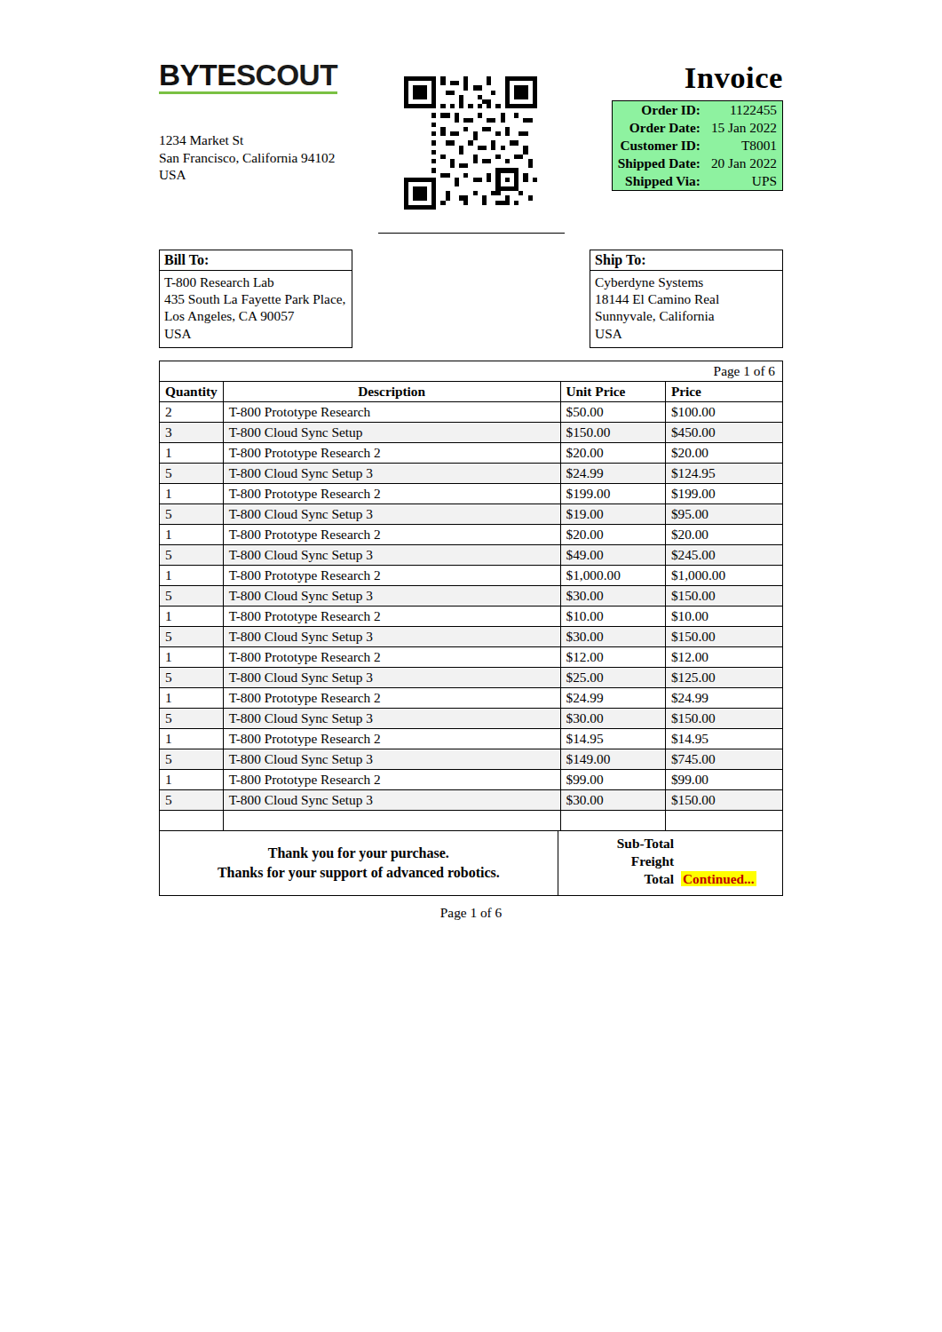BYTE SCOUT
1234 Market St
San Francisco, California 94102
USA
Invoice
| Order ID: | 1122455 |
| Order Date: | 15 Jan 2022 |
| Customer ID: | T8001 |
| Shipped Date: | 20 Jan 2022 |
| Shipped Via: | UPS |
Bill To:
T-800 Research Lab
435 South La Fayette Park Place,
Los Angeles, CA 90057
USA
Ship To:
Cyberdyne Systems
18144 El Camino Real
Sunnyvale, California
USA
Page 1 of 6
| Quantity | Description | Unit Price | Price |
| --- | --- | --- | --- |
| 2 | T-800 Prototype Research | $50.00 | $100.00 |
| 3 | T-800 Cloud Sync Setup | $150.00 | $450.00 |
| 1 | T-800 Prototype Research 2 | $20.00 | $20.00 |
| 5 | T-800 Cloud Sync Setup 3 | $24.99 | $124.95 |
| 1 | T-800 Prototype Research 2 | $199.00 | $199.00 |
| 5 | T-800 Cloud Sync Setup 3 | $19.00 | $95.00 |
| 1 | T-800 Prototype Research 2 | $20.00 | $20.00 |
| 5 | T-800 Cloud Sync Setup 3 | $49.00 | $245.00 |
| 1 | T-800 Prototype Research 2 | $1,000.00 | $1,000.00 |
| 5 | T-800 Cloud Sync Setup 3 | $30.00 | $150.00 |
| 1 | T-800 Prototype Research 2 | $10.00 | $10.00 |
| 5 | T-800 Cloud Sync Setup 3 | $30.00 | $150.00 |
| 1 | T-800 Prototype Research 2 | $12.00 | $12.00 |
| 5 | T-800 Cloud Sync Setup 3 | $25.00 | $125.00 |
| 1 | T-800 Prototype Research 2 | $24.99 | $24.99 |
| 5 | T-800 Cloud Sync Setup 3 | $30.00 | $150.00 |
| 1 | T-800 Prototype Research 2 | $14.95 | $14.95 |
| 5 | T-800 Cloud Sync Setup 3 | $149.00 | $745.00 |
| 1 | T-800 Prototype Research 2 | $99.00 | $99.00 |
| 5 | T-800 Cloud Sync Setup 3 | $30.00 | $150.00 |
Thank you for your purchase.
Thanks for your support of advanced robotics.
| Sub-Total | |
| Freight | |
| Total | Continued... |
Page 1 of 6